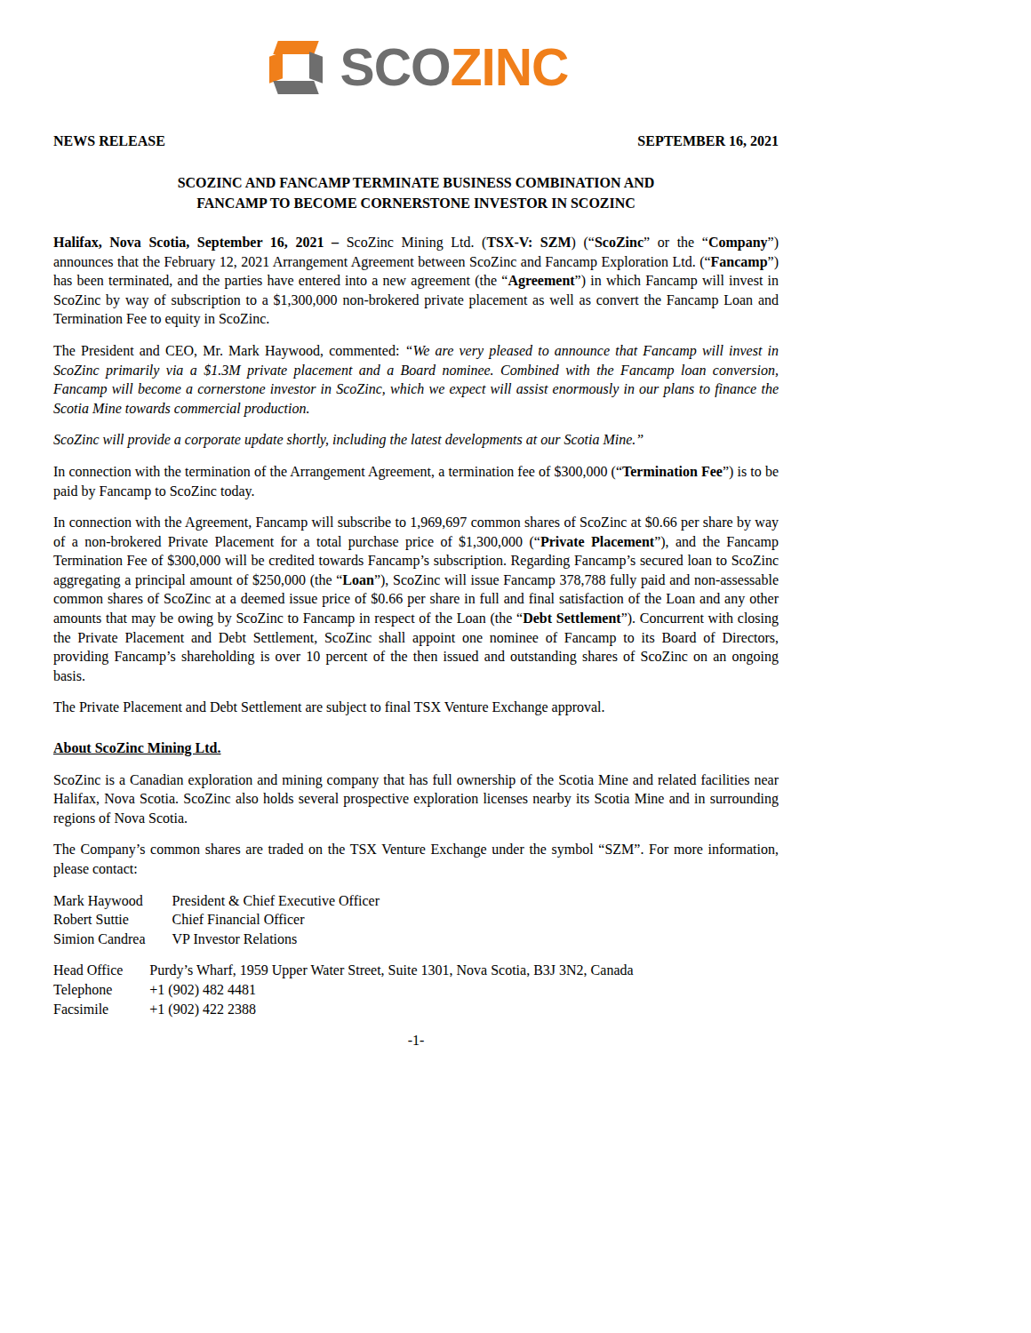SCO ZINC
NEWS RELEASE SEPTEMBER 16, 2021
SCOZINC AND FANCAMP TERMINATE BUSINESS COMBINATION AND
FANCAMP TO BECOME CORNERSTONE INVESTOR IN SCOZINC
Halifax, Nova Scotia, September 16, 2021 – ScoZinc Mining Ltd. (TSX-V: SZM) (“ScoZinc” or the “Company”) announces that the February 12, 2021 Arrangement Agreement between ScoZinc and Fancamp Exploration Ltd. (“Fancamp”) has been terminated, and the parties have entered into a new agreement (the “Agreement”) in which Fancamp will invest in ScoZinc by way of subscription to a $1,300,000 non-brokered private placement as well as convert the Fancamp Loan and Termination Fee to equity in ScoZinc.
The President and CEO, Mr. Mark Haywood, commented: “We are very pleased to announce that Fancamp will invest in ScoZinc primarily via a $1.3M private placement and a Board nominee. Combined with the Fancamp loan conversion, Fancamp will become a cornerstone investor in ScoZinc, which we expect will assist enormously in our plans to finance the Scotia Mine towards commercial production.
ScoZinc will provide a corporate update shortly, including the latest developments at our Scotia Mine.”
In connection with the termination of the Arrangement Agreement, a termination fee of $300,000 (“Termination Fee”) is to be paid by Fancamp to ScoZinc today.
In connection with the Agreement, Fancamp will subscribe to 1,969,697 common shares of ScoZinc at $0.66 per share by way of a non-brokered Private Placement for a total purchase price of $1,300,000 (“Private Placement”), and the Fancamp Termination Fee of $300,000 will be credited towards Fancamp’s subscription. Regarding Fancamp’s secured loan to ScoZinc aggregating a principal amount of $250,000 (the “Loan”), ScoZinc will issue Fancamp 378,788 fully paid and non-assessable common shares of ScoZinc at a deemed issue price of $0.66 per share in full and final satisfaction of the Loan and any other amounts that may be owing by ScoZinc to Fancamp in respect of the Loan (the “Debt Settlement”). Concurrent with closing the Private Placement and Debt Settlement, ScoZinc shall appoint one nominee of Fancamp to its Board of Directors, providing Fancamp’s shareholding is over 10 percent of the then issued and outstanding shares of ScoZinc on an ongoing basis.
The Private Placement and Debt Settlement are subject to final TSX Venture Exchange approval.
About ScoZinc Mining Ltd.
ScoZinc is a Canadian exploration and mining company that has full ownership of the Scotia Mine and related facilities near Halifax, Nova Scotia. ScoZinc also holds several prospective exploration licenses nearby its Scotia Mine and in surrounding regions of Nova Scotia.
The Company’s common shares are traded on the TSX Venture Exchange under the symbol “SZM”. For more information, please contact:
| Mark Haywood | President & Chief Executive Officer |
| Robert Suttie | Chief Financial Officer |
| Simion Candrea | VP Investor Relations |
| Head Office | Purdy’s Wharf, 1959 Upper Water Street, Suite 1301, Nova Scotia, B3J 3N2, Canada |
| Telephone | +1 (902) 482 4481 |
| Facsimile | +1 (902) 422 2388 |
-1-